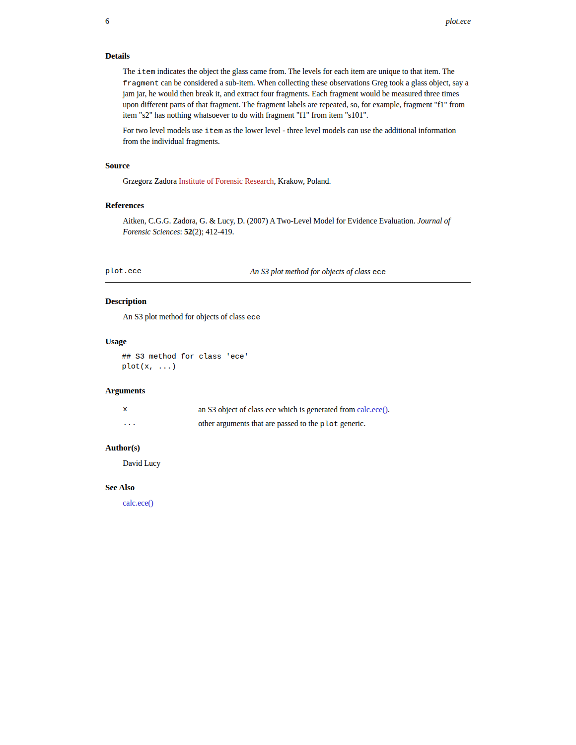6 plot.ece
Details
The item indicates the object the glass came from. The levels for each item are unique to that item. The fragment can be considered a sub-item. When collecting these observations Greg took a glass object, say a jam jar, he would then break it, and extract four fragments. Each fragment would be measured three times upon different parts of that fragment. The fragment labels are repeated, so, for example, fragment "f1" from item "s2" has nothing whatsoever to do with fragment "f1" from item "s101".
For two level models use item as the lower level - three level models can use the additional information from the individual fragments.
Source
Grzegorz Zadora Institute of Forensic Research, Krakow, Poland.
References
Aitken, C.G.G. Zadora, G. & Lucy, D. (2007) A Two-Level Model for Evidence Evaluation. Journal of Forensic Sciences: 52(2); 412-419.
plot.ece An S3 plot method for objects of class ece
Description
An S3 plot method for objects of class ece
Usage
## S3 method for class 'ece'
plot(x, ...)
Arguments
x
an S3 object of class ece which is generated from calc.ece().
...
other arguments that are passed to the plot generic.
Author(s)
David Lucy
See Also
calc.ece()